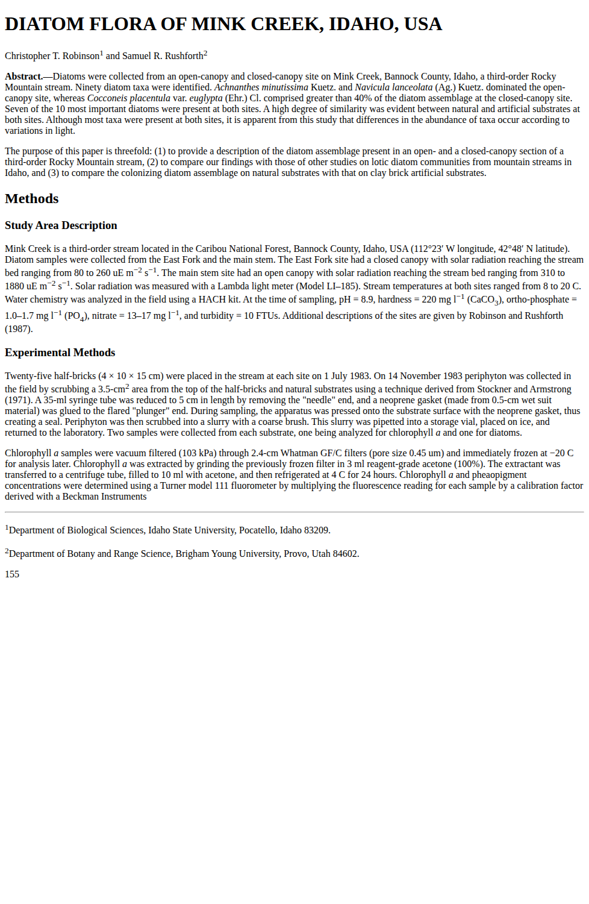DIATOM FLORA OF MINK CREEK, IDAHO, USA
Christopher T. Robinson1 and Samuel R. Rushforth2
Abstract.—Diatoms were collected from an open-canopy and closed-canopy site on Mink Creek, Bannock County, Idaho, a third-order Rocky Mountain stream. Ninety diatom taxa were identified. Achnanthes minutissima Kuetz. and Navicula lanceolata (Ag.) Kuetz. dominated the open-canopy site, whereas Cocconeis placentula var. euglypta (Ehr.) Cl. comprised greater than 40% of the diatom assemblage at the closed-canopy site. Seven of the 10 most important diatoms were present at both sites. A high degree of similarity was evident between natural and artificial substrates at both sites. Although most taxa were present at both sites, it is apparent from this study that differences in the abundance of taxa occur according to variations in light.
The purpose of this paper is threefold: (1) to provide a description of the diatom assemblage present in an open- and a closed-canopy section of a third-order Rocky Mountain stream, (2) to compare our findings with those of other studies on lotic diatom communities from mountain streams in Idaho, and (3) to compare the colonizing diatom assemblage on natural substrates with that on clay brick artificial substrates.
Methods
Study Area Description
Mink Creek is a third-order stream located in the Caribou National Forest, Bannock County, Idaho, USA (112°23′ W longitude, 42°48′ N latitude). Diatom samples were collected from the East Fork and the main stem. The East Fork site had a closed canopy with solar radiation reaching the stream bed ranging from 80 to 260 uE m−2 s−1. The main stem site had an open canopy with solar radiation reaching the stream bed ranging from 310 to 1880 uE m−2 s−1. Solar radiation was measured with a Lambda light meter (Model LI–185). Stream temperatures at both sites ranged from 8 to 20 C. Water chemistry was analyzed in the field using a HACH kit. At the time of sampling, pH = 8.9, hardness = 220 mg l−1 (CaCO3), ortho-phosphate = 1.0–1.7 mg l−1 (PO4), nitrate = 13–17 mg l−1, and turbidity = 10 FTUs. Additional descriptions of the sites are given by Robinson and Rushforth (1987).
Experimental Methods
Twenty-five half-bricks (4 × 10 × 15 cm) were placed in the stream at each site on 1 July 1983. On 14 November 1983 periphyton was collected in the field by scrubbing a 3.5-cm2 area from the top of the half-bricks and natural substrates using a technique derived from Stockner and Armstrong (1971). A 35-ml syringe tube was reduced to 5 cm in length by removing the "needle" end, and a neoprene gasket (made from 0.5-cm wet suit material) was glued to the flared "plunger" end. During sampling, the apparatus was pressed onto the substrate surface with the neoprene gasket, thus creating a seal. Periphyton was then scrubbed into a slurry with a coarse brush. This slurry was pipetted into a storage vial, placed on ice, and returned to the laboratory. Two samples were collected from each substrate, one being analyzed for chlorophyll a and one for diatoms.
Chlorophyll a samples were vacuum filtered (103 kPa) through 2.4-cm Whatman GF/C filters (pore size 0.45 um) and immediately frozen at −20 C for analysis later. Chlorophyll a was extracted by grinding the previously frozen filter in 3 ml reagent-grade acetone (100%). The extractant was transferred to a centrifuge tube, filled to 10 ml with acetone, and then refrigerated at 4 C for 24 hours. Chlorophyll a and pheaopigment concentrations were determined using a Turner model 111 fluorometer by multiplying the fluorescence reading for each sample by a calibration factor derived with a Beckman Instruments
1Department of Biological Sciences, Idaho State University, Pocatello, Idaho 83209.
2Department of Botany and Range Science, Brigham Young University, Provo, Utah 84602.
155